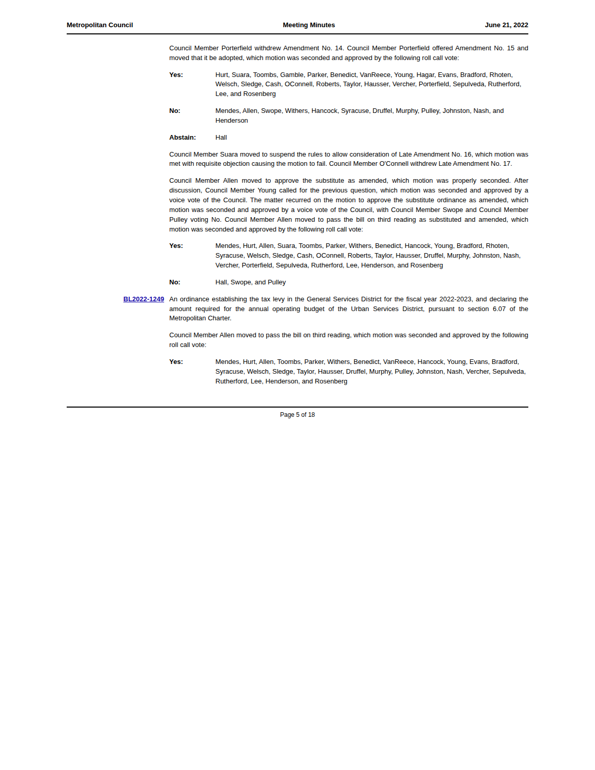Metropolitan Council
Meeting Minutes
June 21, 2022
Council Member Porterfield withdrew Amendment No. 14. Council Member Porterfield offered Amendment No. 15 and moved that it be adopted, which motion was seconded and approved by the following roll call vote:
Yes:
Hurt, Suara, Toombs, Gamble, Parker, Benedict, VanReece, Young, Hagar, Evans, Bradford, Rhoten, Welsch, Sledge, Cash, OConnell, Roberts, Taylor, Hausser, Vercher, Porterfield, Sepulveda, Rutherford, Lee, and Rosenberg
No:
Mendes, Allen, Swope, Withers, Hancock, Syracuse, Druffel, Murphy, Pulley, Johnston, Nash, and Henderson
Abstain:
Hall
Council Member Suara moved to suspend the rules to allow consideration of Late Amendment No. 16, which motion was met with requisite objection causing the motion to fail. Council Member O'Connell withdrew Late Amendment No. 17.
Council Member Allen moved to approve the substitute as amended, which motion was properly seconded. After discussion, Council Member Young called for the previous question, which motion was seconded and approved by a voice vote of the Council. The matter recurred on the motion to approve the substitute ordinance as amended, which motion was seconded and approved by a voice vote of the Council, with Council Member Swope and Council Member Pulley voting No. Council Member Allen moved to pass the bill on third reading as substituted and amended, which motion was seconded and approved by the following roll call vote:
Yes:
Mendes, Hurt, Allen, Suara, Toombs, Parker, Withers, Benedict, Hancock, Young, Bradford, Rhoten, Syracuse, Welsch, Sledge, Cash, OConnell, Roberts, Taylor, Hausser, Druffel, Murphy, Johnston, Nash, Vercher, Porterfield, Sepulveda, Rutherford, Lee, Henderson, and Rosenberg
No:
Hall, Swope, and Pulley
BL2022-1249
An ordinance establishing the tax levy in the General Services District for the fiscal year 2022-2023, and declaring the amount required for the annual operating budget of the Urban Services District, pursuant to section 6.07 of the Metropolitan Charter.
Council Member Allen moved to pass the bill on third reading, which motion was seconded and approved by the following roll call vote:
Yes:
Mendes, Hurt, Allen, Toombs, Parker, Withers, Benedict, VanReece, Hancock, Young, Evans, Bradford, Syracuse, Welsch, Sledge, Taylor, Hausser, Druffel, Murphy, Pulley, Johnston, Nash, Vercher, Sepulveda, Rutherford, Lee, Henderson, and Rosenberg
Page 5 of 18